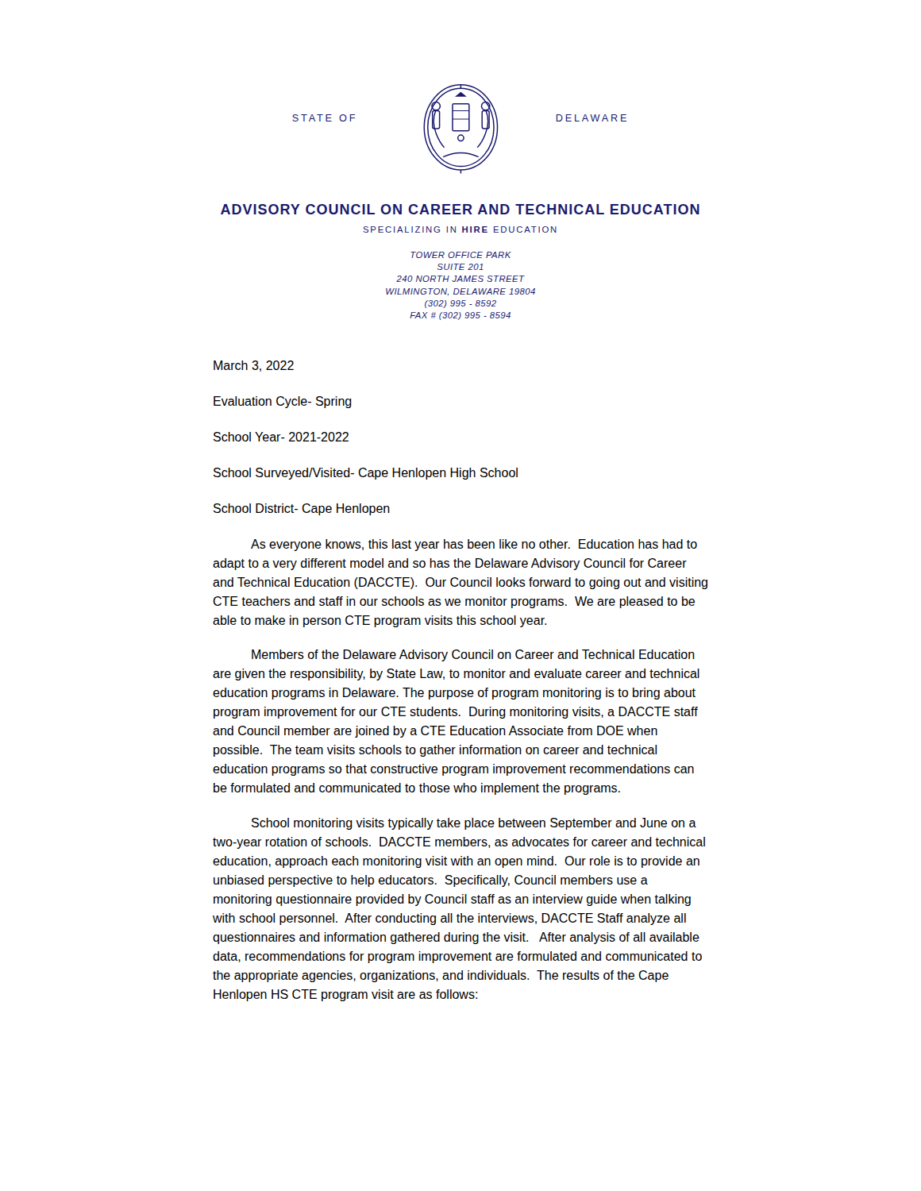Great Seal of the State of Delaware
STATE OF DELAWARE
ADVISORY COUNCIL ON CAREER AND TECHNICAL EDUCATION
SPECIALIZING IN HIRE EDUCATION
TOWER OFFICE PARK
SUITE 201
240 NORTH JAMES STREET
WILMINGTON, DELAWARE 19804
(302) 995 - 8592
FAX # (302) 995 - 8594
March 3, 2022
Evaluation Cycle- Spring
School Year- 2021-2022
School Surveyed/Visited- Cape Henlopen High School
School District- Cape Henlopen
As everyone knows, this last year has been like no other. Education has had to adapt to a very different model and so has the Delaware Advisory Council for Career and Technical Education (DACCTE). Our Council looks forward to going out and visiting CTE teachers and staff in our schools as we monitor programs. We are pleased to be able to make in person CTE program visits this school year.
Members of the Delaware Advisory Council on Career and Technical Education are given the responsibility, by State Law, to monitor and evaluate career and technical education programs in Delaware. The purpose of program monitoring is to bring about program improvement for our CTE students. During monitoring visits, a DACCTE staff and Council member are joined by a CTE Education Associate from DOE when possible. The team visits schools to gather information on career and technical education programs so that constructive program improvement recommendations can be formulated and communicated to those who implement the programs.
School monitoring visits typically take place between September and June on a two-year rotation of schools. DACCTE members, as advocates for career and technical education, approach each monitoring visit with an open mind. Our role is to provide an unbiased perspective to help educators. Specifically, Council members use a monitoring questionnaire provided by Council staff as an interview guide when talking with school personnel. After conducting all the interviews, DACCTE Staff analyze all questionnaires and information gathered during the visit. After analysis of all available data, recommendations for program improvement are formulated and communicated to the appropriate agencies, organizations, and individuals. The results of the Cape Henlopen HS CTE program visit are as follows: